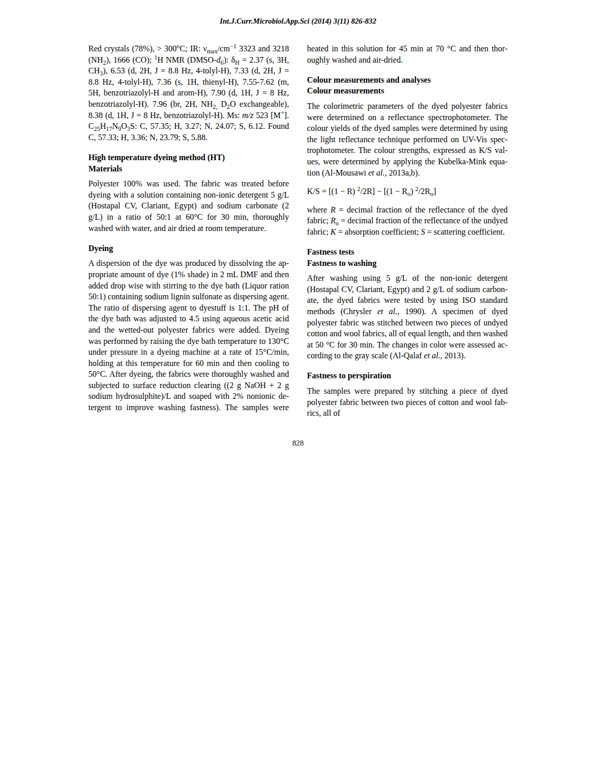Int.J.Curr.Microbiol.App.Sci (2014) 3(11) 826-832
Red crystals (78%), > 300oC; IR: νmax/cm−1 3323 and 3218 (NH2), 1666 (CO); 1H NMR (DMSO-d6): δH = 2.37 (s, 3H, CH3), 6.53 (d, 2H, J = 8.8 Hz, 4-tolyl-H), 7.33 (d, 2H, J = 8.8 Hz, 4-tolyl-H), 7.36 (s, 1H, thienyl-H), 7.55-7.62 (m, 5H, benzotriazolyl-H and arom-H), 7.90 (d, 1H, J = 8 Hz, benzotriazolyl-H). 7.96 (br, 2H, NH2, D2O exchangeable), 8.38 (d, 1H, J = 8 Hz, benzotriazolyl-H). Ms: m/z 523 [M+]. C25H17N9O3S: C, 57.35; H, 3.27; N, 24.07; S, 6.12. Found C, 57.33; H, 3.36; N, 23.79; S, 5.88.
High temperature dyeing method (HT)
Materials
Polyester 100% was used. The fabric was treated before dyeing with a solution containing non-ionic detergent 5 g/L (Hostapal CV, Clariant, Egypt) and sodium carbonate (2 g/L) in a ratio of 50:1 at 60°C for 30 min, thoroughly washed with water, and air dried at room temperature.
Dyeing
A dispersion of the dye was produced by dissolving the appropriate amount of dye (1% shade) in 2 mL DMF and then added drop wise with stirring to the dye bath (Liquor ration 50:1) containing sodium lignin sulfonate as dispersing agent. The ratio of dispersing agent to dyestuff is 1:1. The pH of the dye bath was adjusted to 4.5 using aqueous acetic acid and the wetted-out polyester fabrics were added. Dyeing was performed by raising the dye bath temperature to 130°C under pressure in a dyeing machine at a rate of 15°C/min, holding at this temperature for 60 min and then cooling to 50°C. After dyeing, the fabrics were thoroughly washed and subjected to surface reduction clearing ((2 g NaOH + 2 g sodium hydrosulphite)/L and soaped with 2% nonionic detergent to improve washing fastness). The samples were heated in this solution for 45 min at 70 °C and then thoroughly washed and air-dried.
Colour measurements and analyses
Colour measurements
The colorimetric parameters of the dyed polyester fabrics were determined on a reflectance spectrophotometer. The colour yields of the dyed samples were determined by using the light reflectance technique performed on UV-Vis spectrophotometer. The colour strengths, expressed as K/S values, were determined by applying the Kubelka-Mink equation (Al-Mousawi et al., 2013a,b).
K/S = [(1 − R) 2/2R] − [(1 − Ro) 2/2Ro]
where R = decimal fraction of the reflectance of the dyed fabric; Ro = decimal fraction of the reflectance of the undyed fabric; K = absorption coefficient; S = scattering coefficient.
Fastness tests
Fastness to washing
After washing using 5 g/L of the non-ionic detergent (Hostapal CV, Clariant, Egypt) and 2 g/L of sodium carbonate, the dyed fabrics were tested by using ISO standard methods (Chrysler et al., 1990). A specimen of dyed polyester fabric was stitched between two pieces of undyed cotton and wool fabrics, all of equal length, and then washed at 50 °C for 30 min. The changes in color were assessed according to the gray scale (Al-Qalaf et al., 2013).
Fastness to perspiration
The samples were prepared by stitching a piece of dyed polyester fabric between two pieces of cotton and wool fabrics, all of
828